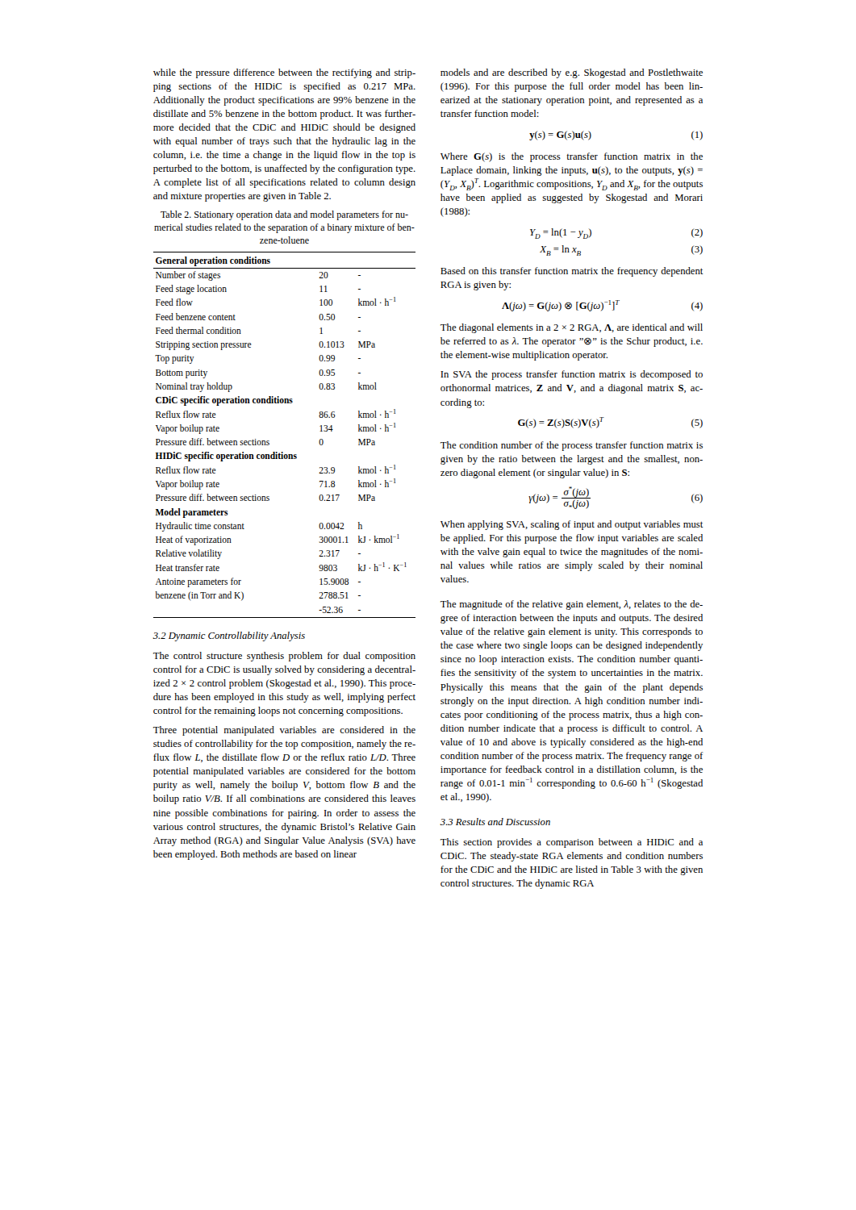while the pressure difference between the rectifying and stripping sections of the HIDiC is specified as 0.217 MPa. Additionally the product specifications are 99% benzene in the distillate and 5% benzene in the bottom product. It was furthermore decided that the CDiC and HIDiC should be designed with equal number of trays such that the hydraulic lag in the column, i.e. the time a change in the liquid flow in the top is perturbed to the bottom, is unaffected by the configuration type. A complete list of all specifications related to column design and mixture properties are given in Table 2.
Table 2. Stationary operation data and model parameters for numerical studies related to the separation of a binary mixture of benzene-toluene
| General operation conditions | | |
| Number of stages | 20 | - |
| Feed stage location | 11 | - |
| Feed flow | 100 | kmol · h −1 |
| Feed benzene content | 0.50 | - |
| Feed thermal condition | 1 | - |
| Stripping section pressure | 0.1013 | MPa |
| Top purity | 0.99 | - |
| Bottom purity | 0.95 | - |
| Nominal tray holdup | 0.83 | kmol |
| CDiC specific operation conditions | | |
| Reflux flow rate | 86.6 | kmol · h −1 |
| Vapor boilup rate | 134 | kmol · h −1 |
| Pressure diff. between sections | 0 | MPa |
| HIDiC specific operation conditions | | |
| Reflux flow rate | 23.9 | kmol · h −1 |
| Vapor boilup rate | 71.8 | kmol · h −1 |
| Pressure diff. between sections | 0.217 | MPa |
| Model parameters | | |
| Hydraulic time constant | 0.0042 | h |
| Heat of vaporization | 30001.1 | kJ · kmol −1 |
| Relative volatility | 2.317 | - |
| Heat transfer rate | 9803 | kJ · h −1 · K −1 |
| Antoine parameters for | 15.9008 | - |
| benzene (in Torr and K) | 2788.51 | - |
| | -52.36 | - |
3.2 Dynamic Controllability Analysis
The control structure synthesis problem for dual composition control for a CDiC is usually solved by considering a decentralized 2 × 2 control problem (Skogestad et al., 1990). This procedure has been employed in this study as well, implying perfect control for the remaining loops not concerning compositions.
Three potential manipulated variables are considered in the studies of controllability for the top composition, namely the reflux flow L, the distillate flow D or the reflux ratio L/D. Three potential manipulated variables are considered for the bottom purity as well, namely the boilup V, bottom flow B and the boilup ratio V/B. If all combinations are considered this leaves nine possible combinations for pairing. In order to assess the various control structures, the dynamic Bristol’s Relative Gain Array method (RGA) and Singular Value Analysis (SVA) have been employed. Both methods are based on linear
models and are described by e.g. Skogestad and Postlethwaite (1996). For this purpose the full order model has been linearized at the stationary operation point, and represented as a transfer function model:
y(s) = G(s)u(s)
(1)
Where G(s) is the process transfer function matrix in the Laplace domain, linking the inputs, u(s), to the outputs, y(s) = (YD, XB)T. Logarithmic compositions, YD and XB, for the outputs have been applied as suggested by Skogestad and Morari (1988):
YD = ln(1 − yD)
(2)
XB = ln xB
(3)
Based on this transfer function matrix the frequency dependent RGA is given by:
Λ(jω) = G(jω) ⊗ [G(jω)−1]T
(4)
The diagonal elements in a 2 × 2 RGA, Λ, are identical and will be referred to as λ. The operator ”⊗” is the Schur product, i.e. the element-wise multiplication operator.
In SVA the process transfer function matrix is decomposed to orthonormal matrices, Z and V, and a diagonal matrix S, according to:
G(s) = Z(s)S(s)V(s)T
(5)
The condition number of the process transfer function matrix is given by the ratio between the largest and the smallest, non-zero diagonal element (or singular value) in S:
γ(jω) = σ*(jω) σ*(jω)
(6)
When applying SVA, scaling of input and output variables must be applied. For this purpose the flow input variables are scaled with the valve gain equal to twice the magnitudes of the nominal values while ratios are simply scaled by their nominal values.
The magnitude of the relative gain element, λ, relates to the degree of interaction between the inputs and outputs. The desired value of the relative gain element is unity. This corresponds to the case where two single loops can be designed independently since no loop interaction exists. The condition number quantifies the sensitivity of the system to uncertainties in the matrix. Physically this means that the gain of the plant depends strongly on the input direction. A high condition number indicates poor conditioning of the process matrix, thus a high condition number indicate that a process is difficult to control. A value of 10 and above is typically considered as the high-end condition number of the process matrix. The frequency range of importance for feedback control in a distillation column, is the range of 0.01-1 min−1 corresponding to 0.6-60 h−1 (Skogestad et al., 1990).
3.3 Results and Discussion
This section provides a comparison between a HIDiC and a CDiC. The steady-state RGA elements and condition numbers for the CDiC and the HIDiC are listed in Table 3 with the given control structures. The dynamic RGA